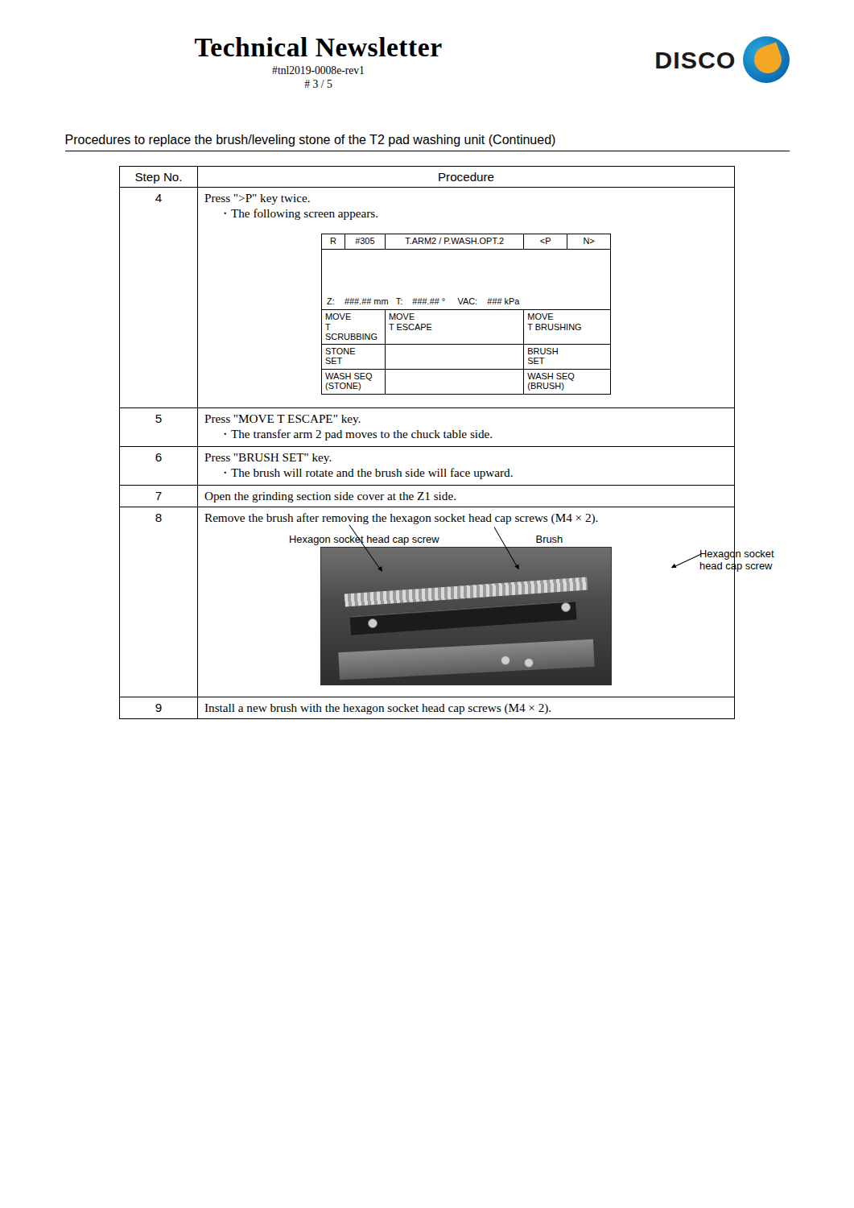Technical Newsletter
#tnl2019-0008e-rev1
# 3 / 5
DISCO
Procedures to replace the brush/leveling stone of the T2 pad washing unit (Continued)
| Step No. | Procedure |
| --- | --- |
| 4 | Press ">P" key twice. ・The following screen appears. / R / #305 / T.ARM2 / P.WASH.OPT.2 / <P / N> / / Z: ###.## mm T: ###.## ° VAC: ### kPa / / MOVE T SCRUBBING / MOVE T ESCAPE / MOVE T BRUSHING / / STONE SET / / BRUSH SET / / WASH SEQ (STONE) / / WASH SEQ (BRUSH) / |
| 5 | Press "MOVE T ESCAPE" key. ・The transfer arm 2 pad moves to the chuck table side. |
| 6 | Press "BRUSH SET" key. ・The brush will rotate and the brush side will face upward. |
| 7 | Open the grinding section side cover at the Z1 side. |
| 8 | Remove the brush after removing the hexagon socket head cap screws (M4 × 2). Hexagon socket head cap screw Brush Hexagon socket head cap screw |
| 9 | Install a new brush with the hexagon socket head cap screws (M4 × 2). |